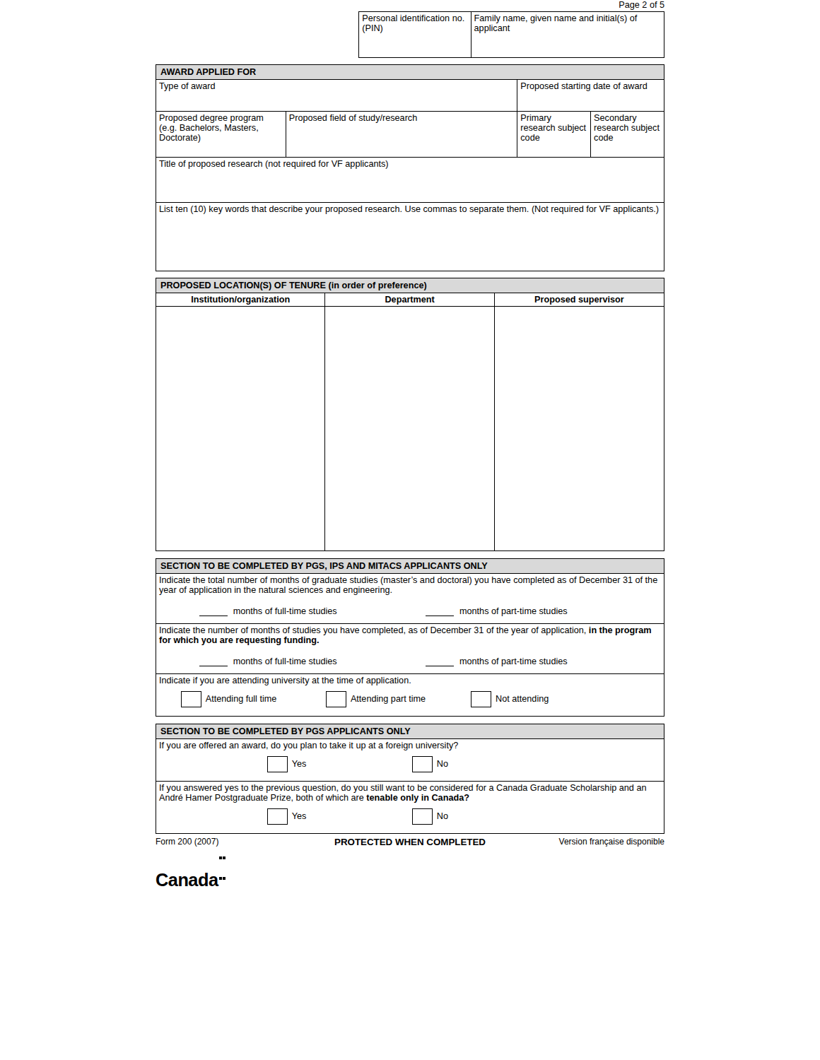Page 2 of 5
| | Personal identification no. (PIN) | Family name, given name and initial(s) of applicant |
| AWARD APPLIED FOR |
| Type of award | Proposed starting date of award |
| Proposed degree program (e.g. Bachelors, Masters, Doctorate) | Proposed field of study/research | Primary research subject code | Secondary research subject code |
| Title of proposed research (not required for VF applicants) |
| List ten (10) key words that describe your proposed research. Use commas to separate them. (Not required for VF applicants.) |
| PROPOSED LOCATION(S) OF TENURE (in order of preference) |
| Institution/organization | Department | Proposed supervisor |
| SECTION TO BE COMPLETED BY PGS, IPS AND MITACS APPLICANTS ONLY |
| Indicate the total number of months of graduate studies (master’s and doctoral) you have completed as of December 31 of the year of application in the natural sciences and engineering. months of full-time studies months of part-time studies |
| Indicate the number of months of studies you have completed, as of December 31 of the year of application, in the program for which you are requesting funding. months of full-time studies months of part-time studies |
| Indicate if you are attending university at the time of application. Attending full time Attending part time Not attending |
| SECTION TO BE COMPLETED BY PGS APPLICANTS ONLY |
| If you are offered an award, do you plan to take it up at a foreign university? Yes No |
| If you answered yes to the previous question, do you still want to be considered for a Canada Graduate Scholarship and an André Hamer Postgraduate Prize, both of which are tenable only in Canada? Yes No |
Form 200 (2007)
PROTECTED WHEN COMPLETED
Version française disponible
Canada